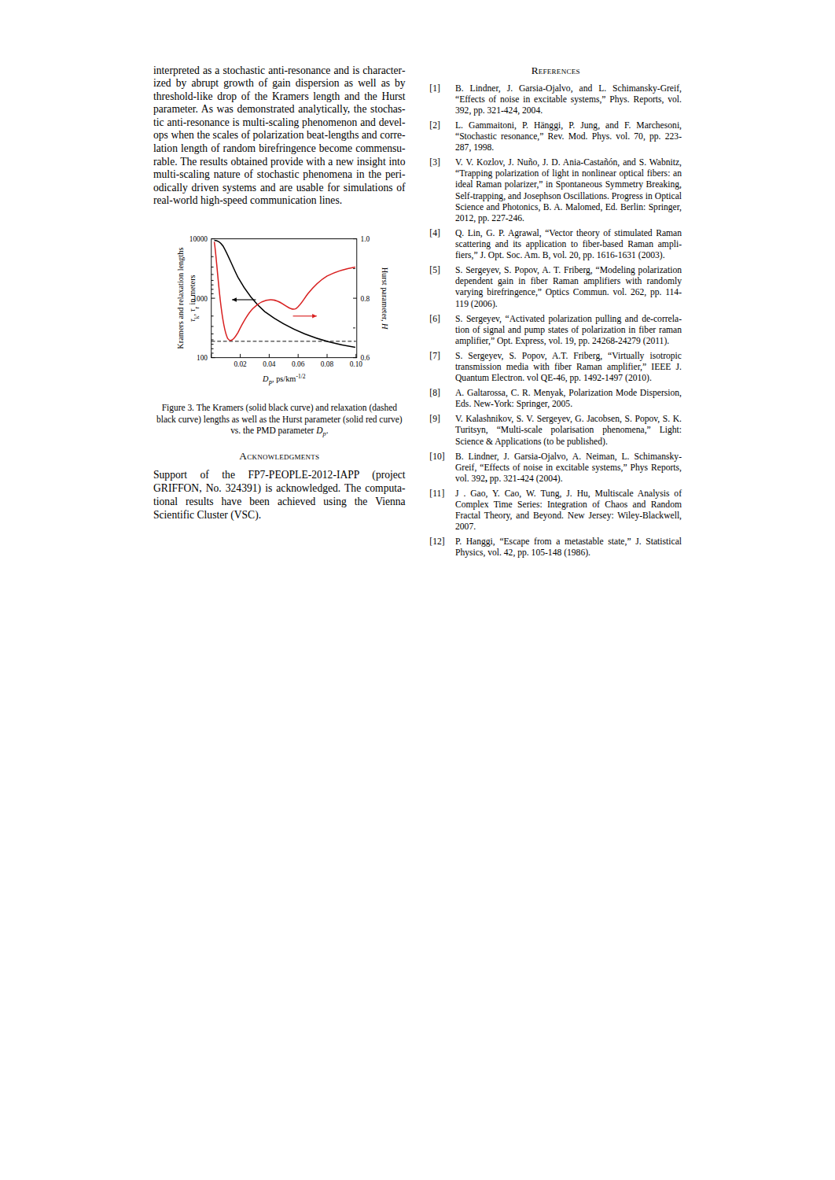interpreted as a stochastic anti-resonance and is characterized by abrupt growth of gain dispersion as well as by threshold-like drop of the Kramers length and the Hurst parameter. As was demonstrated analytically, the stochastic anti-resonance is multi-scaling phenomenon and develops when the scales of polarization beat-lengths and correlation length of random birefringence become commensurable. The results obtained provide with a new insight into multi-scaling nature of stochastic phenomena in the periodically driven systems and are usable for simulations of real-world high-speed communication lines.
10000 1000 100 1.0 0.8 0.6 0.02 0.04 0.06 0.08 0.10 Kramers and relaxation lengths τk, τr in meters Hurst parameter, H DP, ps/km-1/2
Figure 3. The Kramers (solid black curve) and relaxation (dashed black curve) lengths as well as the Hurst parameter (solid red curve) vs. the PMD parameter Dp.
Acknowledgments
Support of the FP7-PEOPLE-2012-IAPP (project GRIFFON, No. 324391) is acknowledged. The computational results have been achieved using the Vienna Scientific Cluster (VSC).
References
B. Lindner, J. Garsia-Ojalvo, and L. Schimansky-Greif, “Effects of noise in excitable systems,” Phys. Reports, vol. 392, pp. 321-424, 2004.
L. Gammaitoni, P. Hänggi, P. Jung, and F. Marchesoni, “Stochastic resonance,” Rev. Mod. Phys. vol. 70, pp. 223-287, 1998.
V. V. Kozlov, J. Nuño, J. D. Ania-Castañón, and S. Wabnitz, “Trapping polarization of light in nonlinear optical fibers: an ideal Raman polarizer,” in Spontaneous Symmetry Breaking, Self-trapping, and Josephson Oscillations. Progress in Optical Science and Photonics, B. A. Malomed, Ed. Berlin: Springer, 2012, pp. 227-246.
Q. Lin, G. P. Agrawal, “Vector theory of stimulated Raman scattering and its application to fiber-based Raman amplifiers,” J. Opt. Soc. Am. B, vol. 20, pp. 1616-1631 (2003).
S. Sergeyev, S. Popov, A. T. Friberg, “Modeling polarization dependent gain in fiber Raman amplifiers with randomly varying birefringence,” Optics Commun. vol. 262, pp. 114-119 (2006).
S. Sergeyev, “Activated polarization pulling and de-correlation of signal and pump states of polarization in fiber raman amplifier,” Opt. Express, vol. 19, pp. 24268-24279 (2011).
S. Sergeyev, S. Popov, A.T. Friberg, “Virtually isotropic transmission media with fiber Raman amplifier,” IEEE J. Quantum Electron. vol QE-46, pp. 1492-1497 (2010).
A. Galtarossa, C. R. Menyak, Polarization Mode Dispersion, Eds. New-York: Springer, 2005.
V. Kalashnikov, S. V. Sergeyev, G. Jacobsen, S. Popov, S. K. Turitsyn, “Multi-scale polarisation phenomena,” Light: Science & Applications (to be published).
B. Lindner, J. Garsia-Ojalvo, A. Neiman, L. Schimansky-Greif, “Effects of noise in excitable systems,” Phys Reports, vol. 392, pp. 321-424 (2004).
J . Gao, Y. Cao, W. Tung, J. Hu, Multiscale Analysis of Complex Time Series: Integration of Chaos and Random Fractal Theory, and Beyond. New Jersey: Wiley-Blackwell, 2007.
P. Hanggi, “Escape from a metastable state,” J. Statistical Physics, vol. 42, pp. 105-148 (1986).